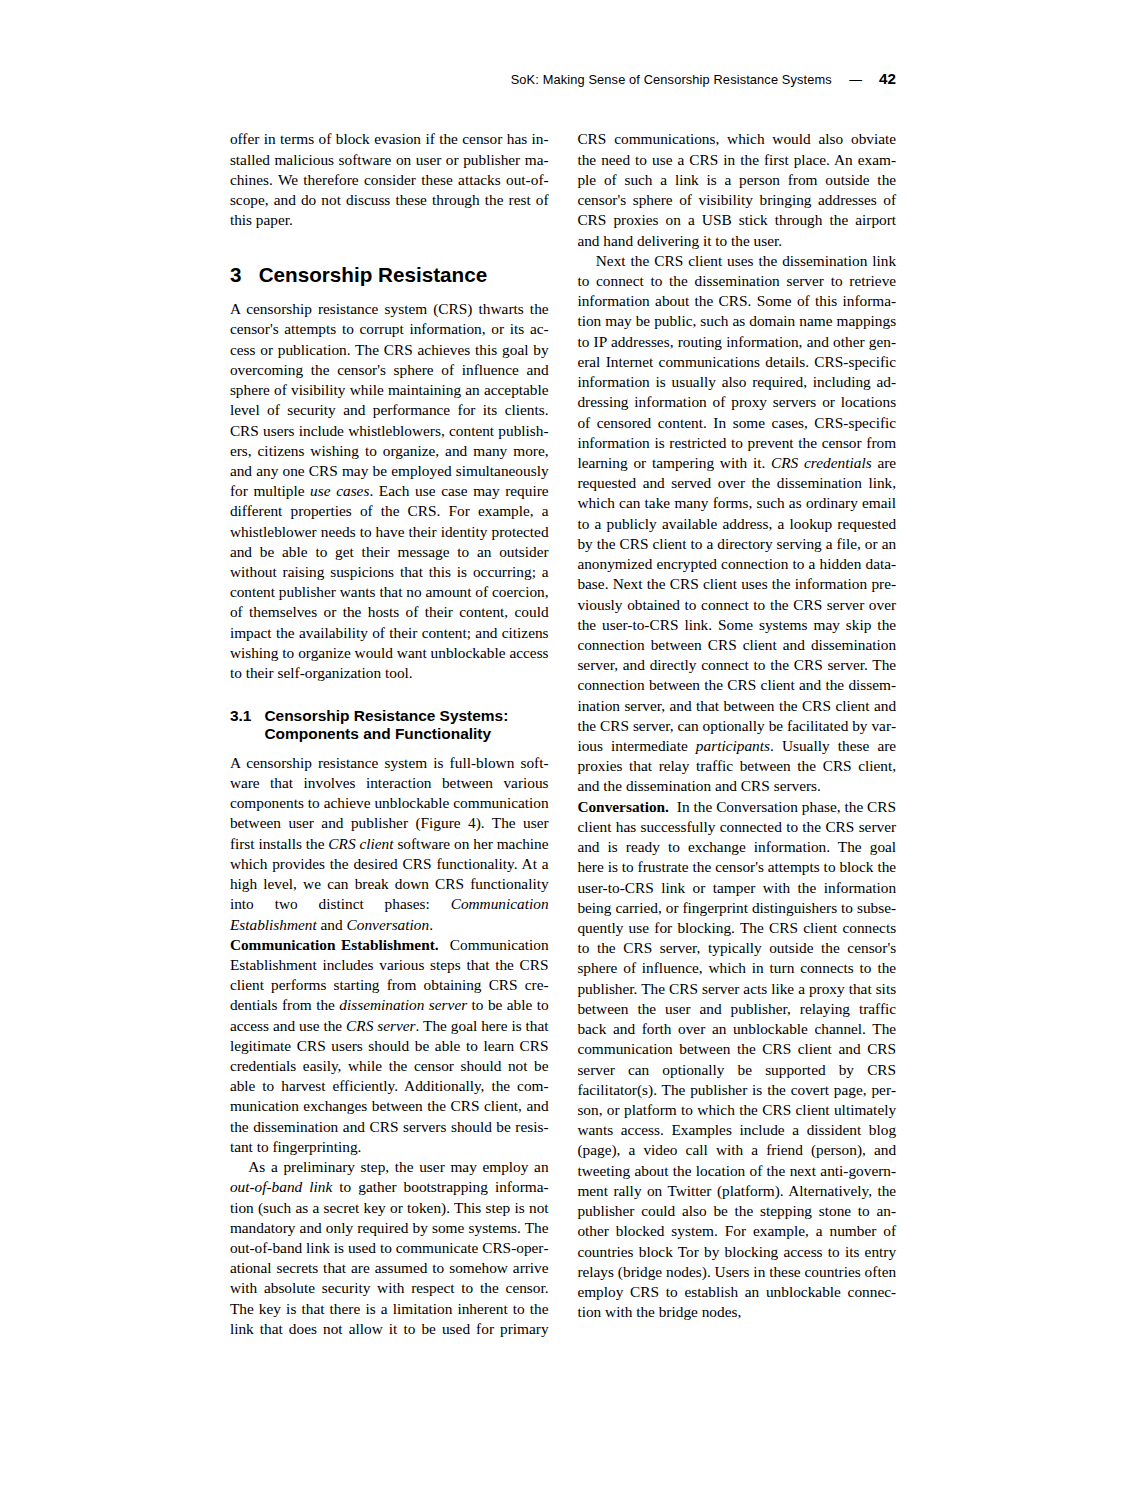SoK: Making Sense of Censorship Resistance Systems — 42
offer in terms of block evasion if the censor has installed malicious software on user or publisher machines. We therefore consider these attacks out-of-scope, and do not discuss these through the rest of this paper.
3 Censorship Resistance
A censorship resistance system (CRS) thwarts the censor's attempts to corrupt information, or its access or publication. The CRS achieves this goal by overcoming the censor's sphere of influence and sphere of visibility while maintaining an acceptable level of security and performance for its clients. CRS users include whistleblowers, content publishers, citizens wishing to organize, and many more, and any one CRS may be employed simultaneously for multiple use cases. Each use case may require different properties of the CRS. For example, a whistleblower needs to have their identity protected and be able to get their message to an outsider without raising suspicions that this is occurring; a content publisher wants that no amount of coercion, of themselves or the hosts of their content, could impact the availability of their content; and citizens wishing to organize would want unblockable access to their self-organization tool.
3.1 Censorship Resistance Systems: Components and Functionality
A censorship resistance system is full-blown software that involves interaction between various components to achieve unblockable communication between user and publisher (Figure 4). The user first installs the CRS client software on her machine which provides the desired CRS functionality. At a high level, we can break down CRS functionality into two distinct phases: Communication Establishment and Conversation.
Communication Establishment. Communication Establishment includes various steps that the CRS client performs starting from obtaining CRS credentials from the dissemination server to be able to access and use the CRS server. The goal here is that legitimate CRS users should be able to learn CRS credentials easily, while the censor should not be able to harvest efficiently. Additionally, the communication exchanges between the CRS client, and the dissemination and CRS servers should be resistant to fingerprinting.
As a preliminary step, the user may employ an out-of-band link to gather bootstrapping information (such as a secret key or token). This step is not mandatory and only required by some systems. The out-of-band link is used to communicate CRS-operational secrets that are assumed to somehow arrive with absolute security with respect to the censor. The key is that there is a limitation inherent to the link that does not allow it to be used for primary CRS communications, which would also obviate the need to use a CRS in the first place. An example of such a link is a person from outside the censor's sphere of visibility bringing addresses of CRS proxies on a USB stick through the airport and hand delivering it to the user.
Next the CRS client uses the dissemination link to connect to the dissemination server to retrieve information about the CRS. Some of this information may be public, such as domain name mappings to IP addresses, routing information, and other general Internet communications details. CRS-specific information is usually also required, including addressing information of proxy servers or locations of censored content. In some cases, CRS-specific information is restricted to prevent the censor from learning or tampering with it. CRS credentials are requested and served over the dissemination link, which can take many forms, such as ordinary email to a publicly available address, a lookup requested by the CRS client to a directory serving a file, or an anonymized encrypted connection to a hidden database. Next the CRS client uses the information previously obtained to connect to the CRS server over the user-to-CRS link. Some systems may skip the connection between CRS client and dissemination server, and directly connect to the CRS server. The connection between the CRS client and the dissemination server, and that between the CRS client and the CRS server, can optionally be facilitated by various intermediate participants. Usually these are proxies that relay traffic between the CRS client, and the dissemination and CRS servers.
Conversation. In the Conversation phase, the CRS client has successfully connected to the CRS server and is ready to exchange information. The goal here is to frustrate the censor's attempts to block the user-to-CRS link or tamper with the information being carried, or fingerprint distinguishers to subsequently use for blocking. The CRS client connects to the CRS server, typically outside the censor's sphere of influence, which in turn connects to the publisher. The CRS server acts like a proxy that sits between the user and publisher, relaying traffic back and forth over an unblockable channel. The communication between the CRS client and CRS server can optionally be supported by CRS facilitator(s). The publisher is the covert page, person, or platform to which the CRS client ultimately wants access. Examples include a dissident blog (page), a video call with a friend (person), and tweeting about the location of the next anti-government rally on Twitter (platform). Alternatively, the publisher could also be the stepping stone to another blocked system. For example, a number of countries block Tor by blocking access to its entry relays (bridge nodes). Users in these countries often employ CRS to establish an unblockable connection with the bridge nodes,